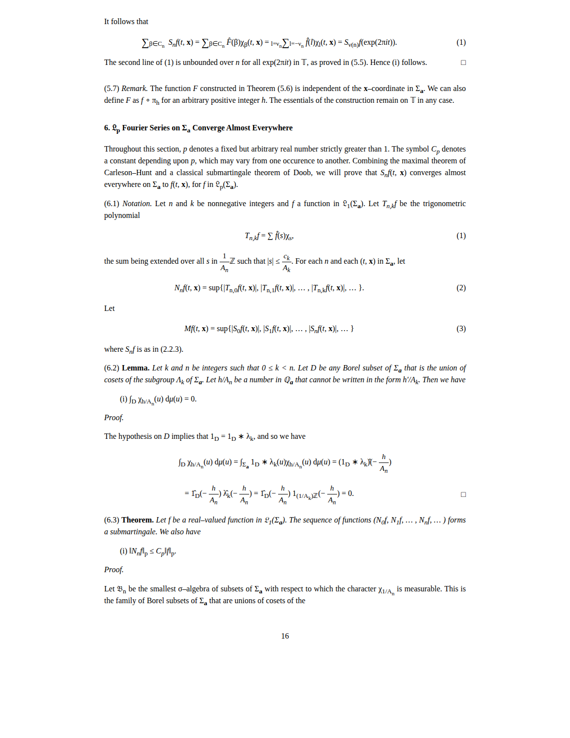It follows that
∑β∈Cn Snf(t, x) = ∑β∈Cn F̂(β)χβ(t, x) = l=νn∑l=−νn f̂(l)χl(t, x) = Sν(n)f(exp(2πit)).
(1)
The second line of (1) is unbounded over n for all exp(2πit) in 𝕋, as proved in (5.5). Hence (i) follows. □
(5.7) Remark. The function F constructed in Theorem (5.6) is independent of the x–coordinate in Σa. We can also define F as f ∘ πh for an arbitrary positive integer h. The essentials of the construction remain on 𝕋 in any case.
6. 𝔏p Fourier Series on Σa Converge Almost Everywhere
Throughout this section, p denotes a fixed but arbitrary real number strictly greater than 1. The symbol Cp denotes a constant depending upon p, which may vary from one occurence to another. Combining the maximal theorem of Carleson–Hunt and a classical submartingale theorem of Doob, we will prove that Snf(t, x) converges almost everywhere on Σa to f(t, x), for f in 𝔏p(Σa).
(6.1) Notation. Let n and k be nonnegative integers and f a function in 𝔏1(Σa). Let Tn,kf be the trigonometric polynomial
Tn,kf = ∑ f̂(s)χs,
(1)
the sum being extended over all s in 1 An ℤ such that |s| ≤ ck Ak. For each n and each (t, x) in Σa, let
Nnf(t, x) = sup{|Tn,0f(t, x)|, |Tn,1f(t, x)|, … , |Tn,kf(t, x)|, … }.
(2)
Let
Mf(t, x) = sup{|S0f(t, x)|, |S1f(t, x)|, … , |Snf(t, x)|, … }
(3)
where Snf is as in (2.2.3).
(6.2) Lemma. Let k and n be integers such that 0 ≤ k < n. Let D be any Borel subset of Σa that is the union of cosets of the subgroup Λk of Σa. Let h/An be a number in ℚa that cannot be written in the form h′/Ak. Then we have
(i) ∫D χh/An(u) dμ(u) = 0.
Proof.
The hypothesis on D implies that 1D = 1D ∗ λk, and so we have
∫D χh/An(u) dμ(u) = ∫Σa 1D ∗ λk(u)χh/An(u) dμ(u) = (1D ∗ λk)̂(− hAn)
= 1̂D(− hAn) λ̂k(− hAn) = 1̂D(− hAn) 1(1/Ak)ℤ(− hAn) = 0.
□
(6.3) Theorem. Let f be a real–valued function in 𝔏1(Σa). The sequence of functions (N0f, N1f, … , Nnf, … ) forms a submartingale. We also have
(i) ‖Nnf‖p ≤ Cp‖f‖p.
Proof.
Let 𝔅n be the smallest σ–algebra of subsets of Σa with respect to which the character χ1/An is measurable. This is the family of Borel subsets of Σa that are unions of cosets of the
16